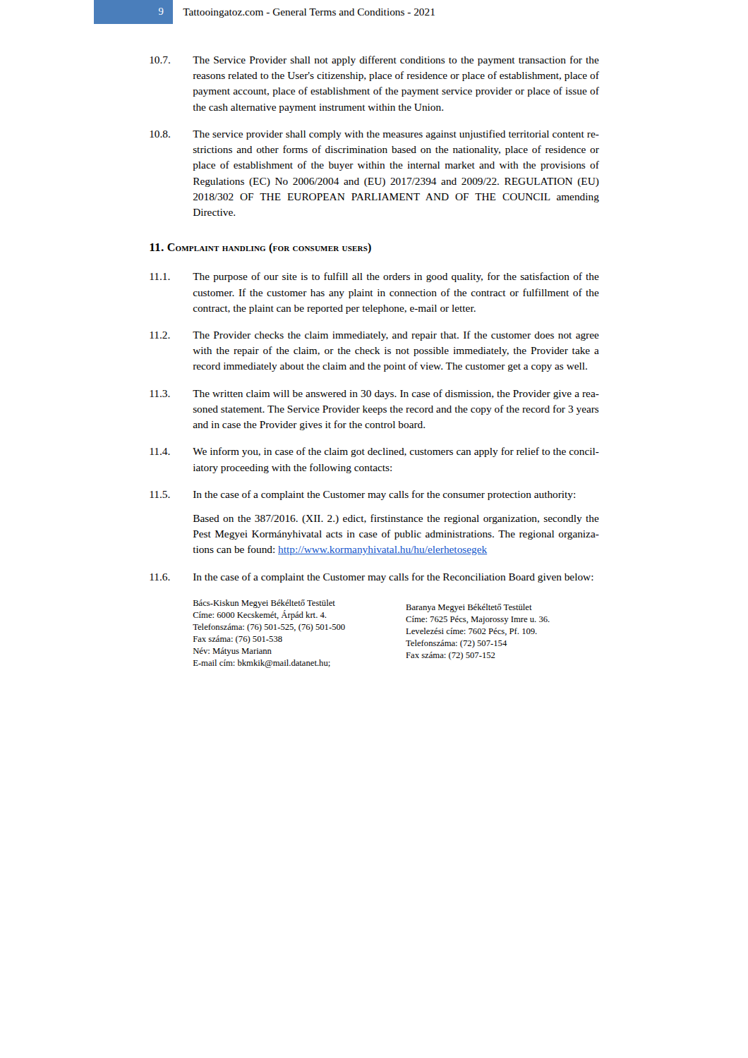9
Tattooingatoz.com - General Terms and Conditions - 2021
10.7.
The Service Provider shall not apply different conditions to the payment transaction for the reasons related to the User's citizenship, place of residence or place of establishment, place of payment account, place of establishment of the payment service provider or place of issue of the cash alternative payment instrument within the Union.
10.8.
The service provider shall comply with the measures against unjustified territorial content restrictions and other forms of discrimination based on the nationality, place of residence or place of establishment of the buyer within the internal market and with the provisions of Regulations (EC) No 2006/2004 and (EU) 2017/2394 and 2009/22. REGULATION (EU) 2018/302 OF THE EUROPEAN PARLIAMENT AND OF THE COUNCIL amending Directive.
11. Complaint handling (for consumer users)
11.1.
The purpose of our site is to fulfill all the orders in good quality, for the satisfaction of the customer. If the customer has any plaint in connection of the contract or fulfillment of the contract, the plaint can be reported per telephone, e-mail or letter.
11.2.
The Provider checks the claim immediately, and repair that. If the customer does not agree with the repair of the claim, or the check is not possible immediately, the Provider take a record immediately about the claim and the point of view. The customer get a copy as well.
11.3.
The written claim will be answered in 30 days. In case of dismission, the Provider give a reasoned statement. The Service Provider keeps the record and the copy of the record for 3 years and in case the Provider gives it for the control board.
11.4.
We inform you, in case of the claim got declined, customers can apply for relief to the conciliatory proceeding with the following contacts:
11.5.
In the case of a complaint the Customer may calls for the consumer protection authority:
Based on the 387/2016. (XII. 2.) edict, firstinstance the regional organization, secondly the Pest Megyei Kormányhivatal acts in case of public administrations. The regional organizations can be found: http://www.kormanyhivatal.hu/hu/elerhetosegek
11.6.
In the case of a complaint the Customer may calls for the Reconciliation Board given below:
Bács-Kiskun Megyei Békéltető Testület
Címe: 6000 Kecskemét, Árpád krt. 4.
Telefonszáma: (76) 501-525, (76) 501-500
Fax száma: (76) 501-538
Név: Mátyus Mariann
E-mail cím: bkmkik@mail.datanet.hu;
Baranya Megyei Békéltető Testület
Címe: 7625 Pécs, Majorossy Imre u. 36.
Levelezési címe: 7602 Pécs, Pf. 109.
Telefonszáma: (72) 507-154
Fax száma: (72) 507-152